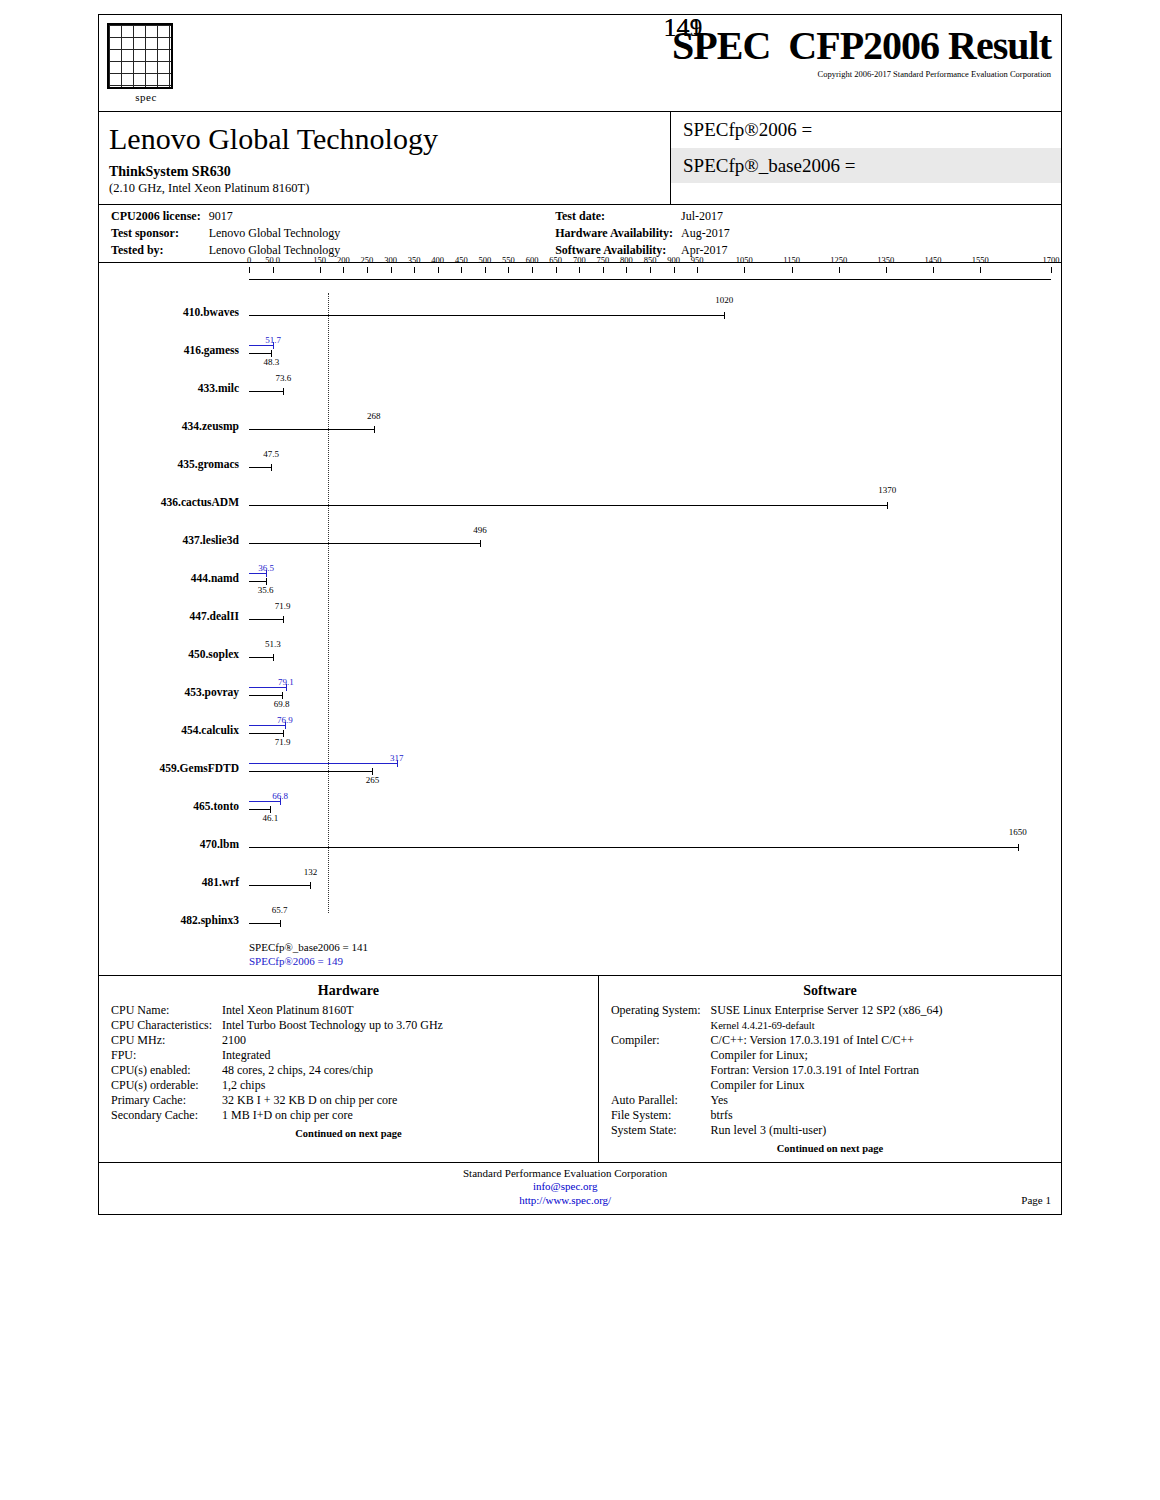spec
SPEC CFP2006 Result
Copyright 2006-2017 Standard Performance Evaluation Corporation
Lenovo Global Technology
ThinkSystem SR630 (2.10 GHz, Intel Xeon Platinum 8160T)
SPECfp®2006 = 149
SPECfp®_base2006 = 141
| CPU2006 license: | 9017 |
| Test sponsor: | Lenovo Global Technology |
| Tested by: | Lenovo Global Technology |
| Test date: | Jul-2017 |
| Hardware Availability: | Aug-2017 |
| Software Availability: | Apr-2017 |
0 50.0 150 200 250 300 350 400 450 500 550 600 650 700 750 800 850 900 950 1050 1150 1250 1350 1450 1550 1700
410.bwaves
1020
416.gamess
51.7
48.3
433.milc
73.6
434.zeusmp
268
435.gromacs
47.5
436.cactusADM
1370
437.leslie3d
496
444.namd
36.5
35.6
447.dealII
71.9
450.soplex
51.3
453.povray
79.1
69.8
454.calculix
76.9
71.9
459.GemsFDTD
317
265
465.tonto
66.8
46.1
470.lbm
1650
481.wrf
132
482.sphinx3
65.7
SPECfp®_base2006 = 141
SPECfp®2006 = 149
Hardware
| CPU Name: | Intel Xeon Platinum 8160T |
| CPU Characteristics: | Intel Turbo Boost Technology up to 3.70 GHz |
| CPU MHz: | 2100 |
| FPU: | Integrated |
| CPU(s) enabled: | 48 cores, 2 chips, 24 cores/chip |
| CPU(s) orderable: | 1,2 chips |
| Primary Cache: | 32 KB I + 32 KB D on chip per core |
| Secondary Cache: | 1 MB I+D on chip per core |
Continued on next page
Software
| Operating System: | SUSE Linux Enterprise Server 12 SP2 (x86_64) Kernel 4.4.21-69-default |
| Compiler: | C/C++: Version 17.0.3.191 of Intel C/C++ Compiler for Linux; Fortran: Version 17.0.3.191 of Intel Fortran Compiler for Linux |
| Auto Parallel: | Yes |
| File System: | btrfs |
| System State: | Run level 3 (multi-user) |
Continued on next page
Standard Performance Evaluation Corporation
info@spec.org
http://www.spec.org/
Page 1